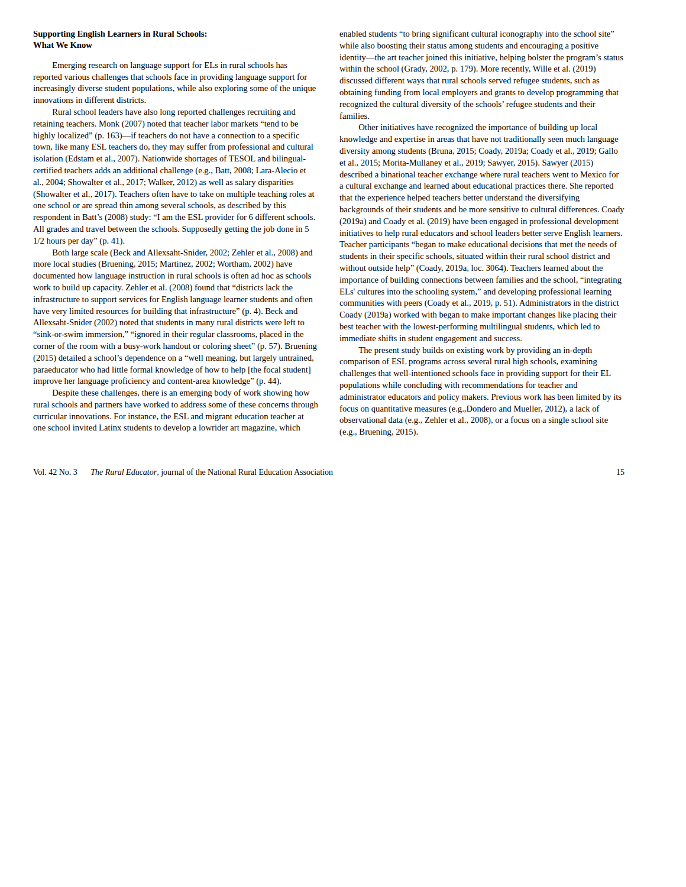Supporting English Learners in Rural Schools:
What We Know
Emerging research on language support for ELs in rural schools has reported various challenges that schools face in providing language support for increasingly diverse student populations, while also exploring some of the unique innovations in different districts.
Rural school leaders have also long reported challenges recruiting and retaining teachers. Monk (2007) noted that teacher labor markets “tend to be highly localized” (p. 163)—if teachers do not have a connection to a specific town, like many ESL teachers do, they may suffer from professional and cultural isolation (Edstam et al., 2007). Nationwide shortages of TESOL and bilingual-certified teachers adds an additional challenge (e.g., Batt, 2008; Lara-Alecio et al., 2004; Showalter et al., 2017; Walker, 2012) as well as salary disparities (Showalter et al., 2017). Teachers often have to take on multiple teaching roles at one school or are spread thin among several schools, as described by this respondent in Batt’s (2008) study: “I am the ESL provider for 6 different schools. All grades and travel between the schools. Supposedly getting the job done in 5 1/2 hours per day” (p. 41).
Both large scale (Beck and Allexsaht-Snider, 2002; Zehler et al., 2008) and more local studies (Bruening, 2015; Martinez, 2002; Wortham, 2002) have documented how language instruction in rural schools is often ad hoc as schools work to build up capacity. Zehler et al. (2008) found that “districts lack the infrastructure to support services for English language learner students and often have very limited resources for building that infrastructure” (p. 4). Beck and Allexsaht-Snider (2002) noted that students in many rural districts were left to “sink-or-swim immersion,” “ignored in their regular classrooms, placed in the corner of the room with a busy-work handout or coloring sheet” (p. 57). Bruening (2015) detailed a school’s dependence on a “well meaning, but largely untrained, paraeducator who had little formal knowledge of how to help [the focal student] improve her language proficiency and content-area knowledge” (p. 44).
Despite these challenges, there is an emerging body of work showing how rural schools and partners have worked to address some of these concerns through curricular innovations. For instance, the ESL and migrant education teacher at one school invited Latinx students to develop a lowrider art magazine, which enabled students “to bring significant cultural iconography into the school site” while also boosting their status among students and encouraging a positive identity—the art teacher joined this initiative, helping bolster the program’s status within the school (Grady, 2002, p. 179). More recently, Wille et al. (2019) discussed different ways that rural schools served refugee students, such as obtaining funding from local employers and grants to develop programming that recognized the cultural diversity of the schools’ refugee students and their families.
Other initiatives have recognized the importance of building up local knowledge and expertise in areas that have not traditionally seen much language diversity among students (Bruna, 2015; Coady, 2019a; Coady et al., 2019; Gallo et al., 2015; Morita-Mullaney et al., 2019; Sawyer, 2015). Sawyer (2015) described a binational teacher exchange where rural teachers went to Mexico for a cultural exchange and learned about educational practices there. She reported that the experience helped teachers better understand the diversifying backgrounds of their students and be more sensitive to cultural differences. Coady (2019a) and Coady et al. (2019) have been engaged in professional development initiatives to help rural educators and school leaders better serve English learners. Teacher participants “began to make educational decisions that met the needs of students in their specific schools, situated within their rural school district and without outside help” (Coady, 2019a, loc. 3064). Teachers learned about the importance of building connections between families and the school, “integrating ELs' cultures into the schooling system,” and developing professional learning communities with peers (Coady et al., 2019, p. 51). Administrators in the district Coady (2019a) worked with began to make important changes like placing their best teacher with the lowest-performing multilingual students, which led to immediate shifts in student engagement and success.
The present study builds on existing work by providing an in-depth comparison of ESL programs across several rural high schools, examining challenges that well-intentioned schools face in providing support for their EL populations while concluding with recommendations for teacher and administrator educators and policy makers. Previous work has been limited by its focus on quantitative measures (e.g.,Dondero and Mueller, 2012), a lack of observational data (e.g., Zehler et al., 2008), or a focus on a single school site (e.g., Bruening, 2015).
Vol. 42 No. 3 The Rural Educator, journal of the National Rural Education Association 15